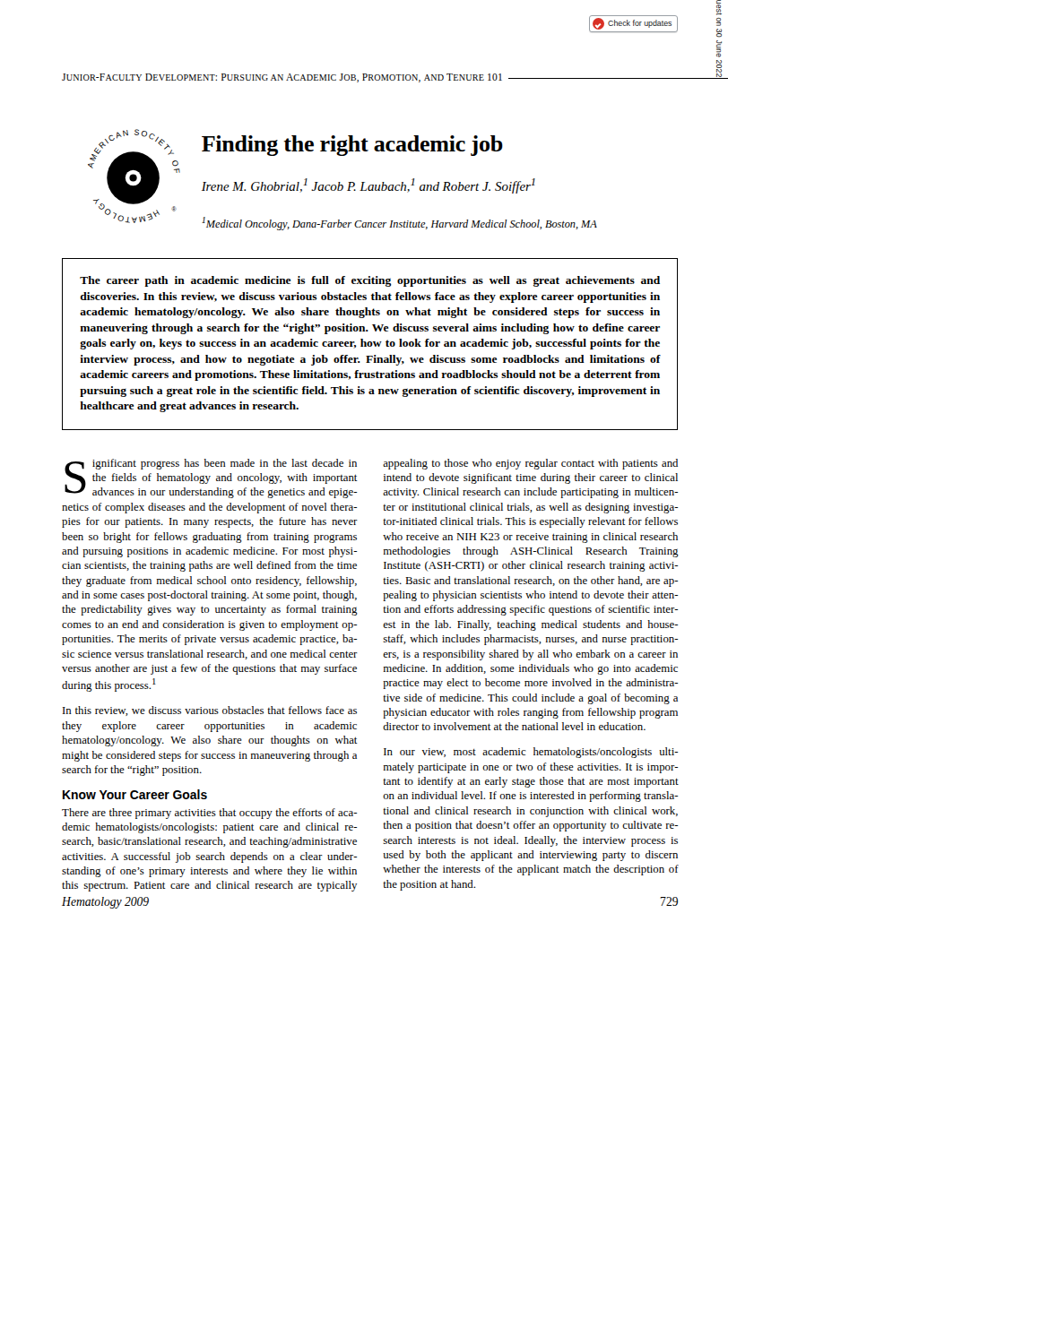Check for updates
JUNIOR-FACULTY DEVELOPMENT: PURSUING AN ACADEMIC JOB, PROMOTION, AND TENURE 101
AMERICAN SOCIETY OF HEMATOLOGY ®
Finding the right academic job
Irene M. Ghobrial,1 Jacob P. Laubach,1 and Robert J. Soiffer1
1Medical Oncology, Dana-Farber Cancer Institute, Harvard Medical School, Boston, MA
The career path in academic medicine is full of exciting opportunities as well as great achievements and discoveries. In this review, we discuss various obstacles that fellows face as they explore career opportunities in academic hematology/oncology. We also share thoughts on what might be considered steps for success in maneuvering through a search for the “right” position. We discuss several aims including how to define career goals early on, keys to success in an academic career, how to look for an academic job, successful points for the interview process, and how to negotiate a job offer. Finally, we discuss some roadblocks and limitations of academic careers and promotions. These limitations, frustrations and roadblocks should not be a deterrent from pursuing such a great role in the scientific field. This is a new generation of scientific discovery, improvement in healthcare and great advances in research.
Significant progress has been made in the last decade in the fields of hematology and oncology, with important advances in our understanding of the genetics and epigenetics of complex diseases and the development of novel therapies for our patients. In many respects, the future has never been so bright for fellows graduating from training programs and pursuing positions in academic medicine. For most physician scientists, the training paths are well defined from the time they graduate from medical school onto residency, fellowship, and in some cases post-doctoral training. At some point, though, the predictability gives way to uncertainty as formal training comes to an end and consideration is given to employment opportunities. The merits of private versus academic practice, basic science versus translational research, and one medical center versus another are just a few of the questions that may surface during this process.1
In this review, we discuss various obstacles that fellows face as they explore career opportunities in academic hematology/oncology. We also share our thoughts on what might be considered steps for success in maneuvering through a search for the “right” position.
Know Your Career Goals
There are three primary activities that occupy the efforts of academic hematologists/oncologists: patient care and clinical research, basic/translational research, and teaching/administrative activities. A successful job search depends on a clear understanding of one’s primary interests and where they lie within this spectrum. Patient care and clinical research are typically appealing to those who enjoy regular contact with patients and intend to devote significant time during their career to clinical activity. Clinical research can include participating in multicenter or institutional clinical trials, as well as designing investigator-initiated clinical trials. This is especially relevant for fellows who receive an NIH K23 or receive training in clinical research methodologies through ASH-Clinical Research Training Institute (ASH-CRTI) or other clinical research training activities. Basic and translational research, on the other hand, are appealing to physician scientists who intend to devote their attention and efforts addressing specific questions of scientific interest in the lab. Finally, teaching medical students and house-staff, which includes pharmacists, nurses, and nurse practitioners, is a responsibility shared by all who embark on a career in medicine. In addition, some individuals who go into academic practice may elect to become more involved in the administrative side of medicine. This could include a goal of becoming a physician educator with roles ranging from fellowship program director to involvement at the national level in education.
In our view, most academic hematologists/oncologists ultimately participate in one or two of these activities. It is important to identify at an early stage those that are most important on an individual level. If one is interested in performing translational and clinical research in conjunction with clinical work, then a position that doesn’t offer an opportunity to cultivate research interests is not ideal. Ideally, the interview process is used by both the applicant and interviewing party to discern whether the interests of the applicant match the description of the position at hand.
Hematology 2009
729
Downloaded from http://ashpublications.org/hematology/article-pdf/2009/1/729/6457047/729_733ash.pdf by guest on 30 June 2022